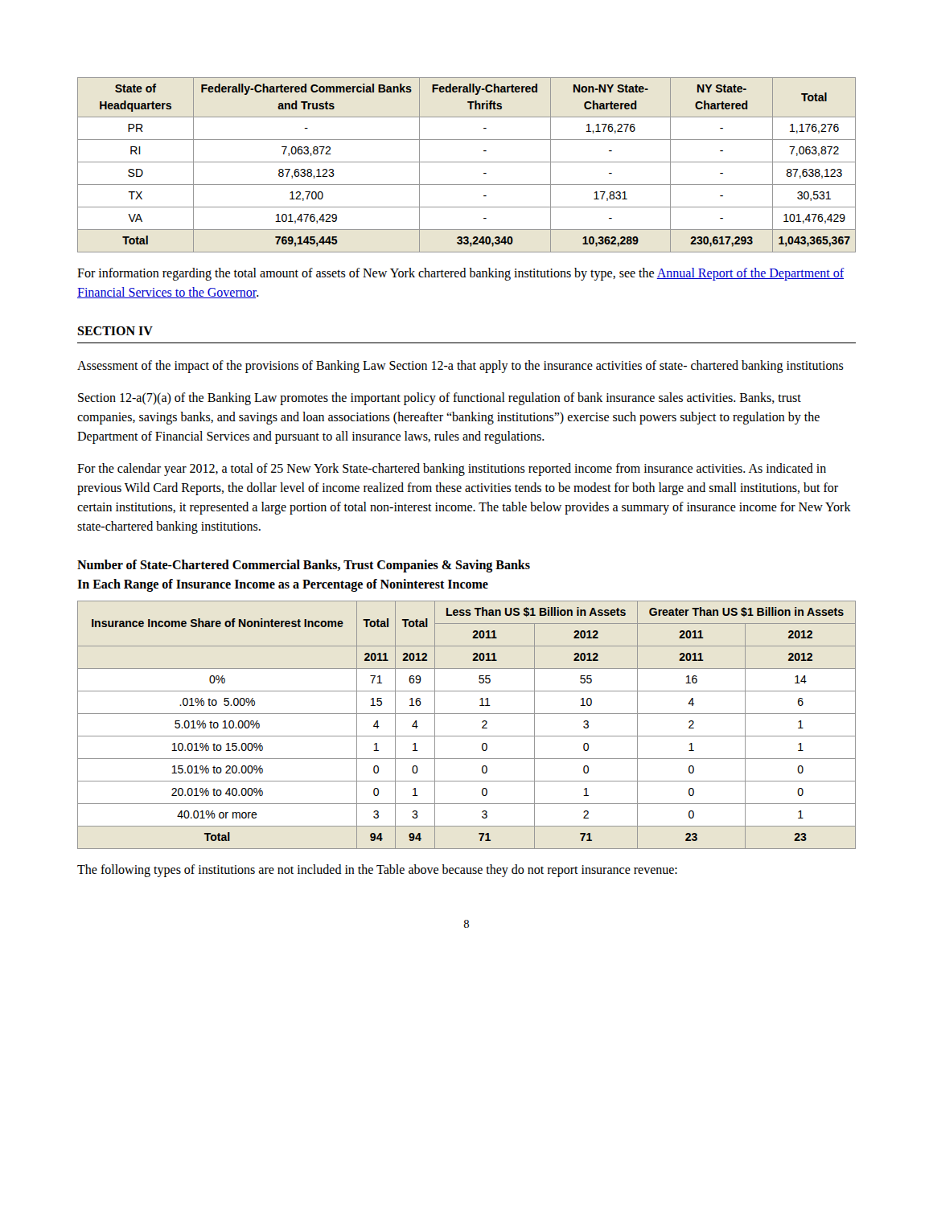| State of Headquarters | Federally-Chartered Commercial Banks and Trusts | Federally-Chartered Thrifts | Non-NY State-Chartered | NY State-Chartered | Total |
| --- | --- | --- | --- | --- | --- |
| PR | - | - | 1,176,276 | - | 1,176,276 |
| RI | 7,063,872 | - | - | - | 7,063,872 |
| SD | 87,638,123 | - | - | - | 87,638,123 |
| TX | 12,700 | - | 17,831 | - | 30,531 |
| VA | 101,476,429 | - | - | - | 101,476,429 |
| Total | 769,145,445 | 33,240,340 | 10,362,289 | 230,617,293 | 1,043,365,367 |
For information regarding the total amount of assets of New York chartered banking institutions by type, see the Annual Report of the Department of Financial Services to the Governor.
SECTION IV
Assessment of the impact of the provisions of Banking Law Section 12-a that apply to the insurance activities of state- chartered banking institutions
Section 12-a(7)(a) of the Banking Law promotes the important policy of functional regulation of bank insurance sales activities. Banks, trust companies, savings banks, and savings and loan associations (hereafter “banking institutions”) exercise such powers subject to regulation by the Department of Financial Services and pursuant to all insurance laws, rules and regulations.
For the calendar year 2012, a total of 25 New York State-chartered banking institutions reported income from insurance activities. As indicated in previous Wild Card Reports, the dollar level of income realized from these activities tends to be modest for both large and small institutions, but for certain institutions, it represented a large portion of total non-interest income. The table below provides a summary of insurance income for New York state-chartered banking institutions.
Number of State-Chartered Commercial Banks, Trust Companies & Saving Banks
In Each Range of Insurance Income as a Percentage of Noninterest Income
| Insurance Income Share of Noninterest Income | Total | Total | Less Than US $1 Billion in Assets | Greater Than US $1 Billion in Assets |
| --- | --- | --- | --- | --- |
| 2011 | 2012 | 2011 | 2012 |
| | 2011 | 2012 | 2011 | 2012 | 2011 | 2012 |
| 0% | 71 | 69 | 55 | 55 | 16 | 14 |
| .01% to 5.00% | 15 | 16 | 11 | 10 | 4 | 6 |
| 5.01% to 10.00% | 4 | 4 | 2 | 3 | 2 | 1 |
| 10.01% to 15.00% | 1 | 1 | 0 | 0 | 1 | 1 |
| 15.01% to 20.00% | 0 | 0 | 0 | 0 | 0 | 0 |
| 20.01% to 40.00% | 0 | 1 | 0 | 1 | 0 | 0 |
| 40.01% or more | 3 | 3 | 3 | 2 | 0 | 1 |
| Total | 94 | 94 | 71 | 71 | 23 | 23 |
The following types of institutions are not included in the Table above because they do not report insurance revenue:
8